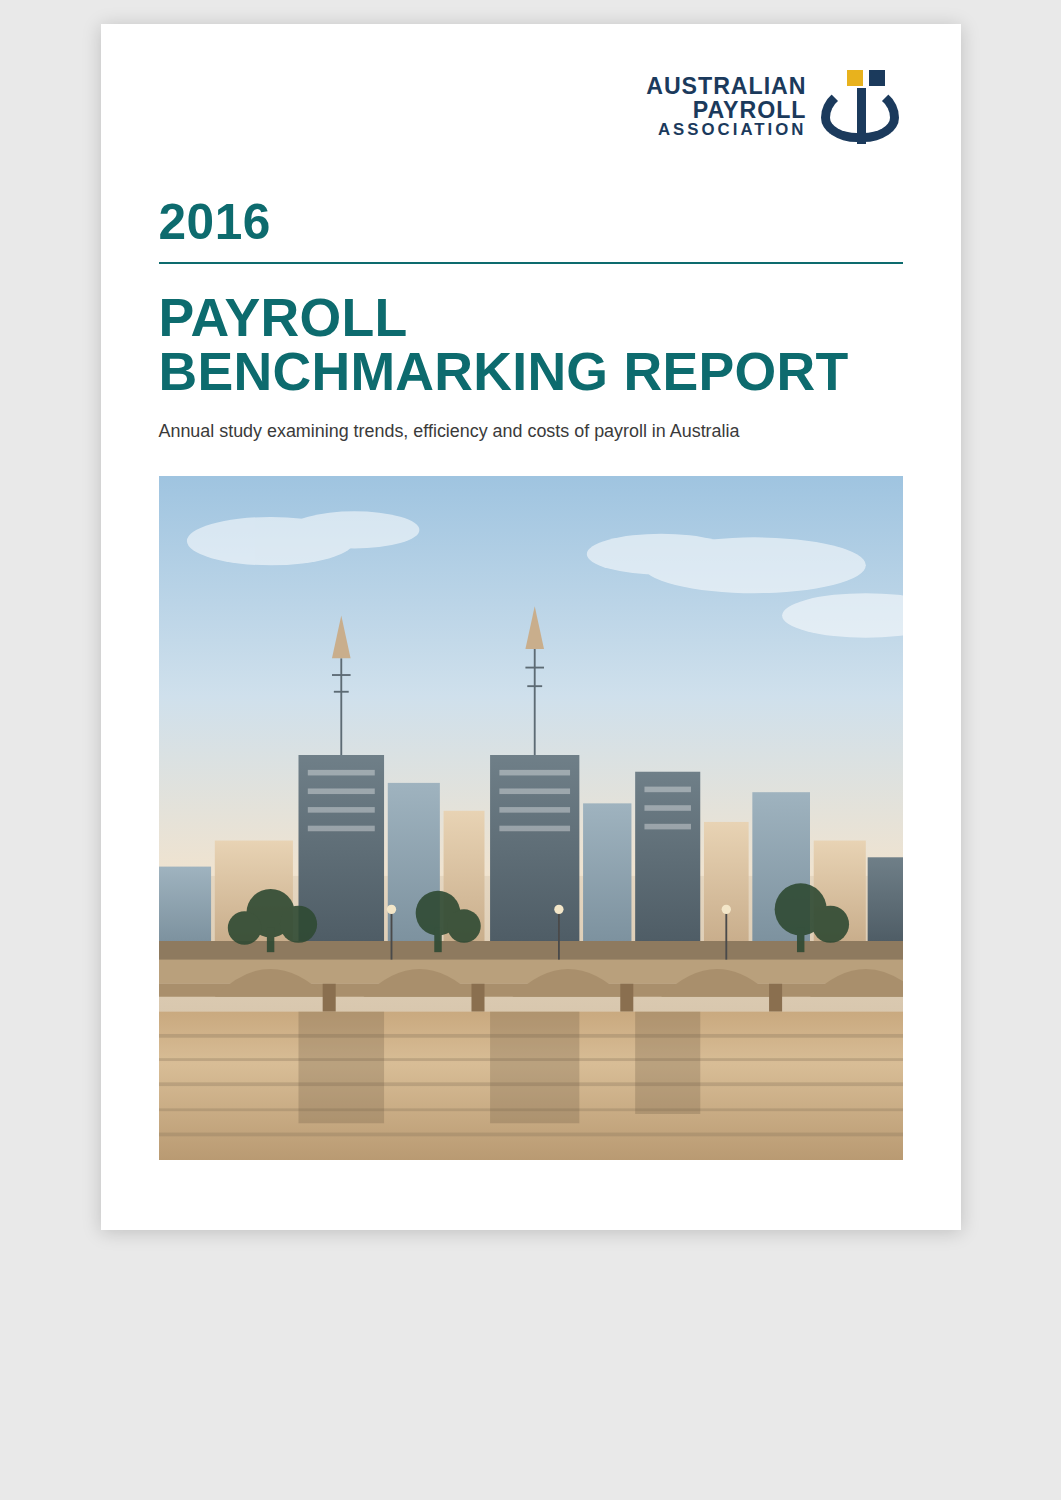AUSTRALIAN PAYROLL ASSOCIATION
2016
PAYROLL BENCHMARKING REPORT
Annual study examining trends, efficiency and costs of payroll in Australia